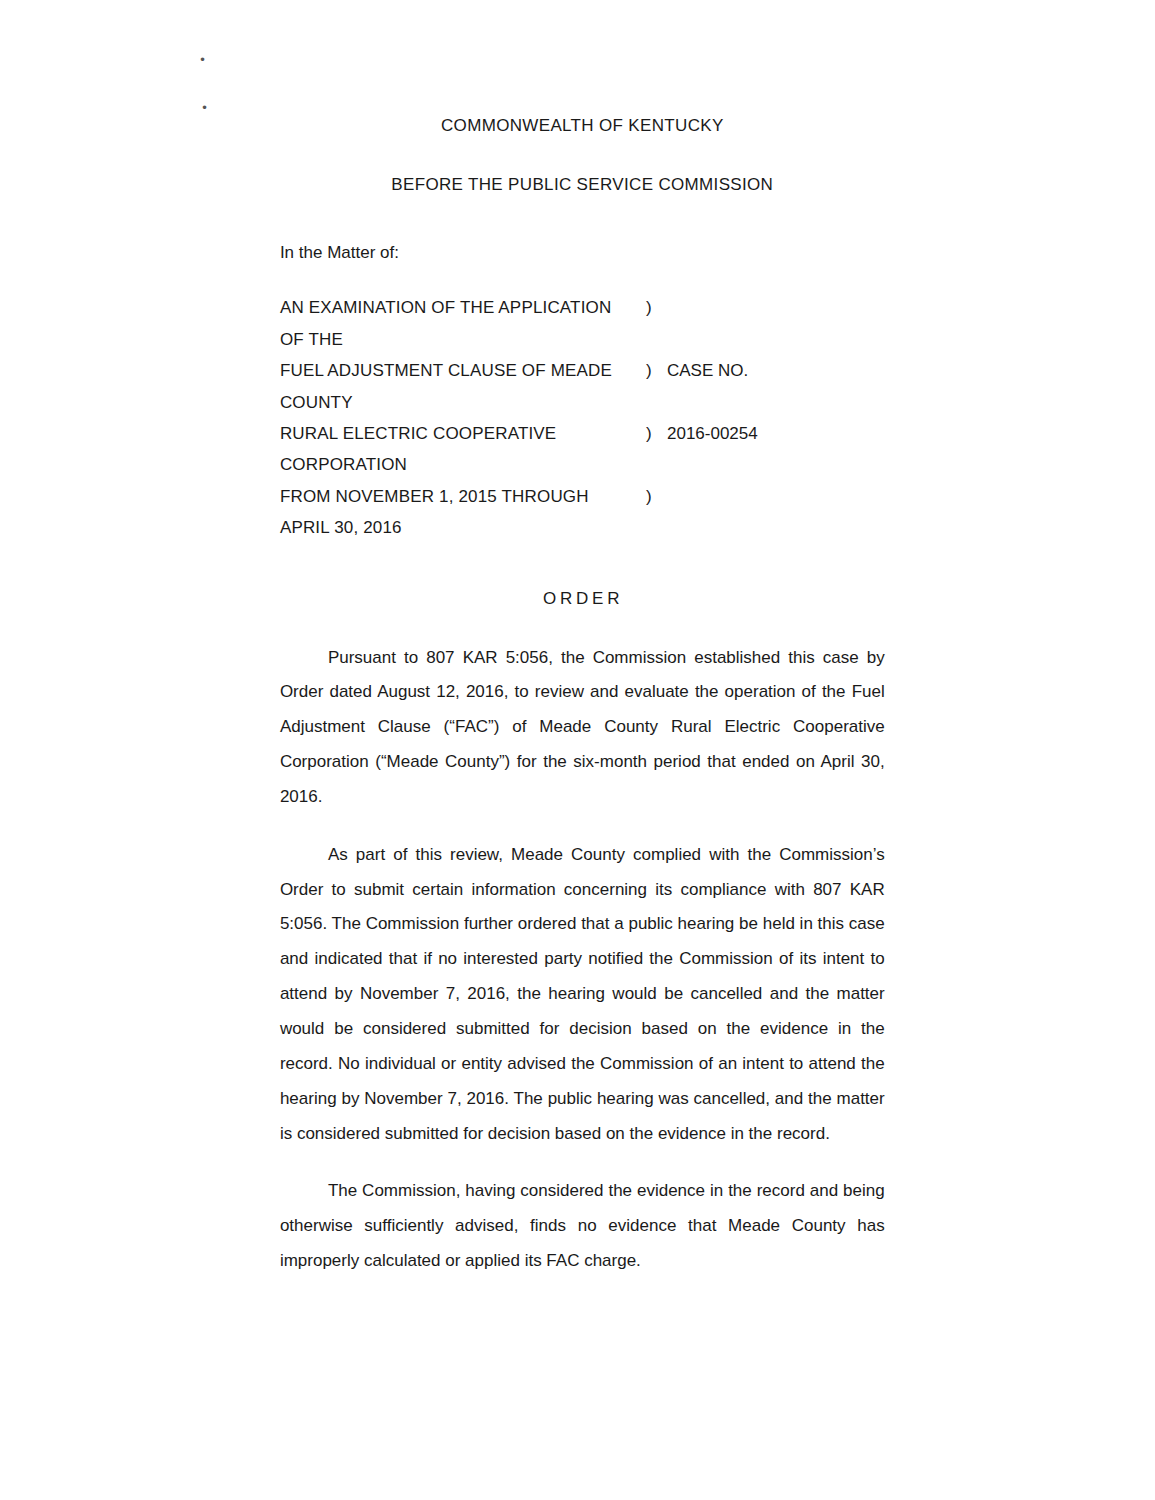• •
COMMONWEALTH OF KENTUCKY
BEFORE THE PUBLIC SERVICE COMMISSION
In the Matter of:
| AN EXAMINATION OF THE APPLICATION OF THE | ) | |
| FUEL ADJUSTMENT CLAUSE OF MEADE COUNTY | ) | CASE NO. |
| RURAL ELECTRIC COOPERATIVE CORPORATION | ) | 2016-00254 |
| FROM NOVEMBER 1, 2015 THROUGH APRIL 30, 2016 | ) | |
ORDER
Pursuant to 807 KAR 5:056, the Commission established this case by Order dated August 12, 2016, to review and evaluate the operation of the Fuel Adjustment Clause (“FAC”) of Meade County Rural Electric Cooperative Corporation (“Meade County”) for the six-month period that ended on April 30, 2016.
As part of this review, Meade County complied with the Commission’s Order to submit certain information concerning its compliance with 807 KAR 5:056. The Commission further ordered that a public hearing be held in this case and indicated that if no interested party notified the Commission of its intent to attend by November 7, 2016, the hearing would be cancelled and the matter would be considered submitted for decision based on the evidence in the record. No individual or entity advised the Commission of an intent to attend the hearing by November 7, 2016. The public hearing was cancelled, and the matter is considered submitted for decision based on the evidence in the record.
The Commission, having considered the evidence in the record and being otherwise sufficiently advised, finds no evidence that Meade County has improperly calculated or applied its FAC charge.